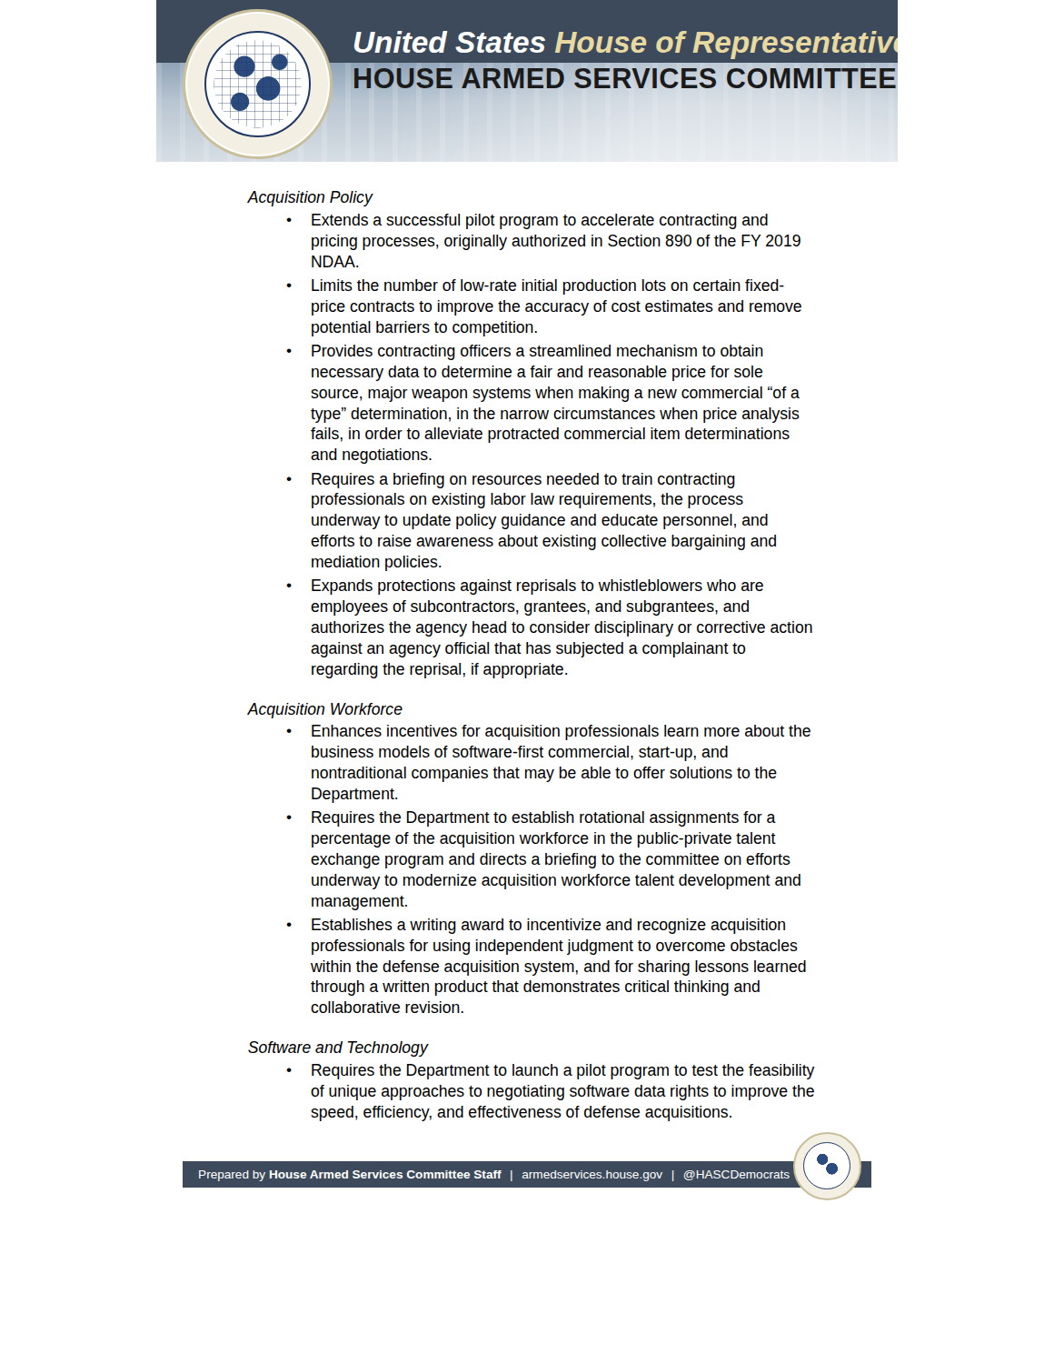United States House of Representatives
HOUSE ARMED SERVICES COMMITTEE
Acquisition Policy
Extends a successful pilot program to accelerate contracting and pricing processes, originally authorized in Section 890 of the FY 2019 NDAA.
Limits the number of low-rate initial production lots on certain fixed-price contracts to improve the accuracy of cost estimates and remove potential barriers to competition.
Provides contracting officers a streamlined mechanism to obtain necessary data to determine a fair and reasonable price for sole source, major weapon systems when making a new commercial “of a type” determination, in the narrow circumstances when price analysis fails, in order to alleviate protracted commercial item determinations and negotiations.
Requires a briefing on resources needed to train contracting professionals on existing labor law requirements, the process underway to update policy guidance and educate personnel, and efforts to raise awareness about existing collective bargaining and mediation policies.
Expands protections against reprisals to whistleblowers who are employees of subcontractors, grantees, and subgrantees, and authorizes the agency head to consider disciplinary or corrective action against an agency official that has subjected a complainant to regarding the reprisal, if appropriate.
Acquisition Workforce
Enhances incentives for acquisition professionals learn more about the business models of software-first commercial, start-up, and nontraditional companies that may be able to offer solutions to the Department.
Requires the Department to establish rotational assignments for a percentage of the acquisition workforce in the public-private talent exchange program and directs a briefing to the committee on efforts underway to modernize acquisition workforce talent development and management.
Establishes a writing award to incentivize and recognize acquisition professionals for using independent judgment to overcome obstacles within the defense acquisition system, and for sharing lessons learned through a written product that demonstrates critical thinking and collaborative revision.
Software and Technology
Requires the Department to launch a pilot program to test the feasibility of unique approaches to negotiating software data rights to improve the speed, efficiency, and effectiveness of defense acquisitions.
Prepared by House Armed Services Committee Staff | armedservices.house.gov | @HASCDemocrats